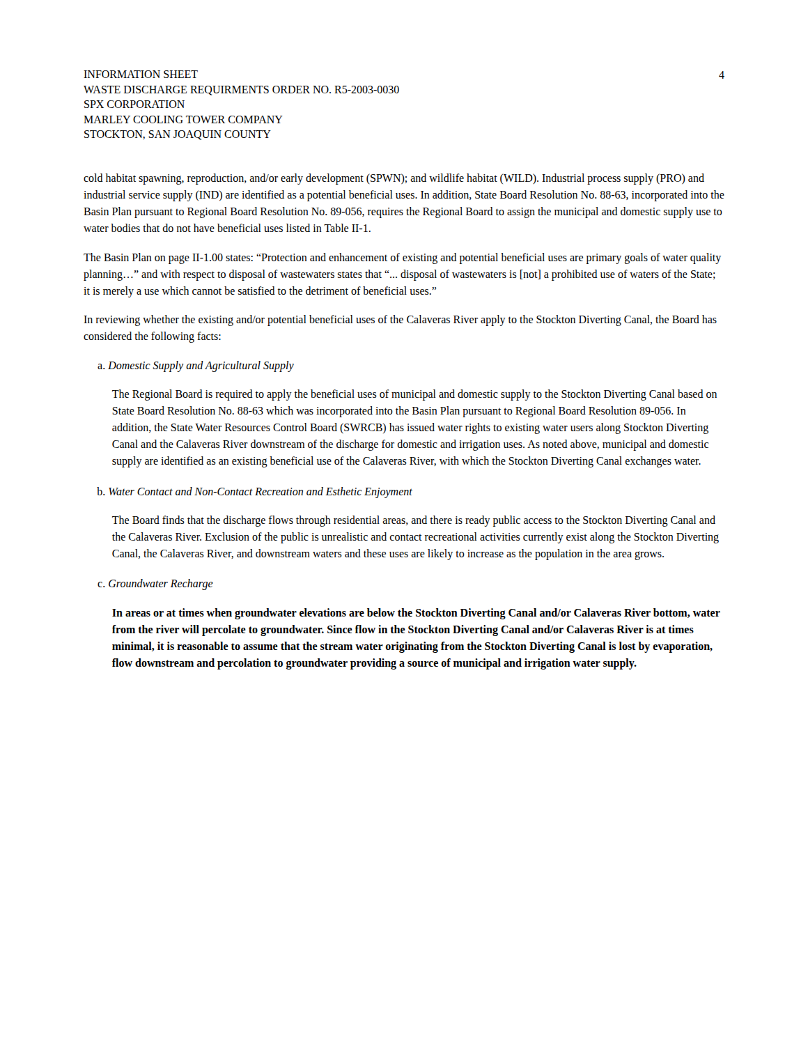4
INFORMATION SHEET
WASTE DISCHARGE REQUIRMENTS ORDER NO. R5-2003-0030
SPX CORPORATION
MARLEY COOLING TOWER COMPANY
STOCKTON, SAN JOAQUIN COUNTY
cold habitat spawning, reproduction, and/or early development (SPWN); and wildlife habitat (WILD). Industrial process supply (PRO) and industrial service supply (IND) are identified as a potential beneficial uses. In addition, State Board Resolution No. 88-63, incorporated into the Basin Plan pursuant to Regional Board Resolution No. 89-056, requires the Regional Board to assign the municipal and domestic supply use to water bodies that do not have beneficial uses listed in Table II-1.
The Basin Plan on page II-1.00 states: “Protection and enhancement of existing and potential beneficial uses are primary goals of water quality planning…” and with respect to disposal of wastewaters states that “... disposal of wastewaters is [not] a prohibited use of waters of the State; it is merely a use which cannot be satisfied to the detriment of beneficial uses.”
In reviewing whether the existing and/or potential beneficial uses of the Calaveras River apply to the Stockton Diverting Canal, the Board has considered the following facts:
Domestic Supply and Agricultural Supply
The Regional Board is required to apply the beneficial uses of municipal and domestic supply to the Stockton Diverting Canal based on State Board Resolution No. 88-63 which was incorporated into the Basin Plan pursuant to Regional Board Resolution 89-056. In addition, the State Water Resources Control Board (SWRCB) has issued water rights to existing water users along Stockton Diverting Canal and the Calaveras River downstream of the discharge for domestic and irrigation uses. As noted above, municipal and domestic supply are identified as an existing beneficial use of the Calaveras River, with which the Stockton Diverting Canal exchanges water.
Water Contact and Non-Contact Recreation and Esthetic Enjoyment
The Board finds that the discharge flows through residential areas, and there is ready public access to the Stockton Diverting Canal and the Calaveras River. Exclusion of the public is unrealistic and contact recreational activities currently exist along the Stockton Diverting Canal, the Calaveras River, and downstream waters and these uses are likely to increase as the population in the area grows.
Groundwater Recharge
In areas or at times when groundwater elevations are below the Stockton Diverting Canal and/or Calaveras River bottom, water from the river will percolate to groundwater. Since flow in the Stockton Diverting Canal and/or Calaveras River is at times minimal, it is reasonable to assume that the stream water originating from the Stockton Diverting Canal is lost by evaporation, flow downstream and percolation to groundwater providing a source of municipal and irrigation water supply.